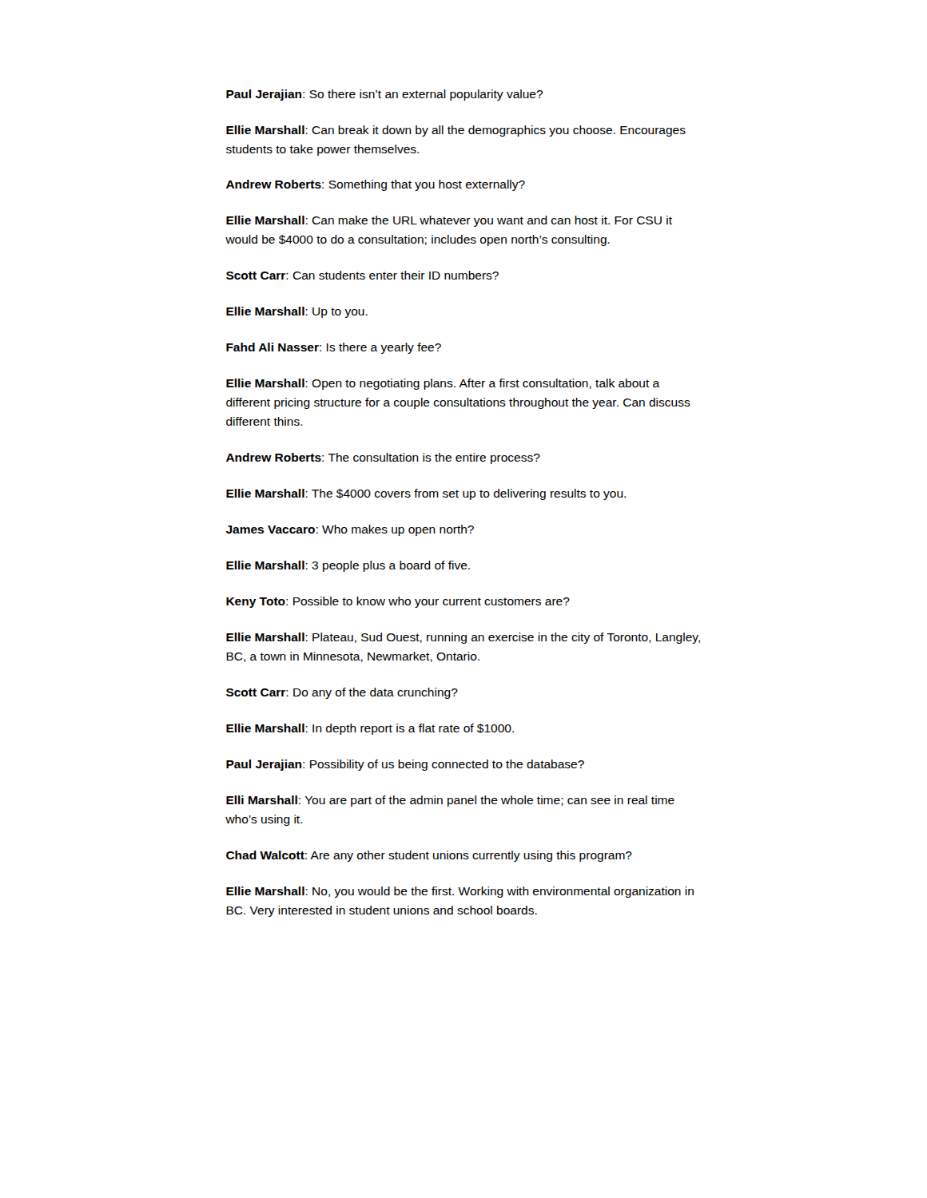Paul Jerajian: So there isn’t an external popularity value?
Ellie Marshall: Can break it down by all the demographics you choose. Encourages students to take power themselves.
Andrew Roberts: Something that you host externally?
Ellie Marshall: Can make the URL whatever you want and can host it. For CSU it would be $4000 to do a consultation; includes open north’s consulting.
Scott Carr: Can students enter their ID numbers?
Ellie Marshall: Up to you.
Fahd Ali Nasser: Is there a yearly fee?
Ellie Marshall: Open to negotiating plans. After a first consultation, talk about a different pricing structure for a couple consultations throughout the year. Can discuss different thins.
Andrew Roberts: The consultation is the entire process?
Ellie Marshall: The $4000 covers from set up to delivering results to you.
James Vaccaro: Who makes up open north?
Ellie Marshall: 3 people plus a board of five.
Keny Toto: Possible to know who your current customers are?
Ellie Marshall: Plateau, Sud Ouest, running an exercise in the city of Toronto, Langley, BC, a town in Minnesota, Newmarket, Ontario.
Scott Carr: Do any of the data crunching?
Ellie Marshall: In depth report is a flat rate of $1000.
Paul Jerajian: Possibility of us being connected to the database?
Elli Marshall: You are part of the admin panel the whole time; can see in real time who’s using it.
Chad Walcott: Are any other student unions currently using this program?
Ellie Marshall: No, you would be the first. Working with environmental organization in BC. Very interested in student unions and school boards.